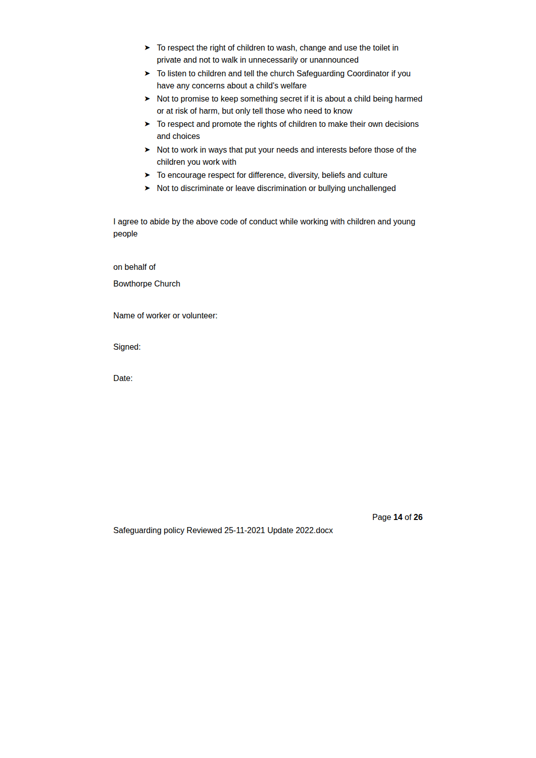To respect the right of children to wash, change and use the toilet in private and not to walk in unnecessarily or unannounced
To listen to children and tell the church Safeguarding Coordinator if you have any concerns about a child's welfare
Not to promise to keep something secret if it is about a child being harmed or at risk of harm, but only tell those who need to know
To respect and promote the rights of children to make their own decisions and choices
Not to work in ways that put your needs and interests before those of the children you work with
To encourage respect for difference, diversity, beliefs and culture
Not to discriminate or leave discrimination or bullying unchallenged
I agree to abide by the above code of conduct while working with children and young people
on behalf of
Bowthorpe Church
Name of worker or volunteer:
Signed:
Date:
Page 14 of 26
Safeguarding policy Reviewed 25-11-2021 Update 2022.docx